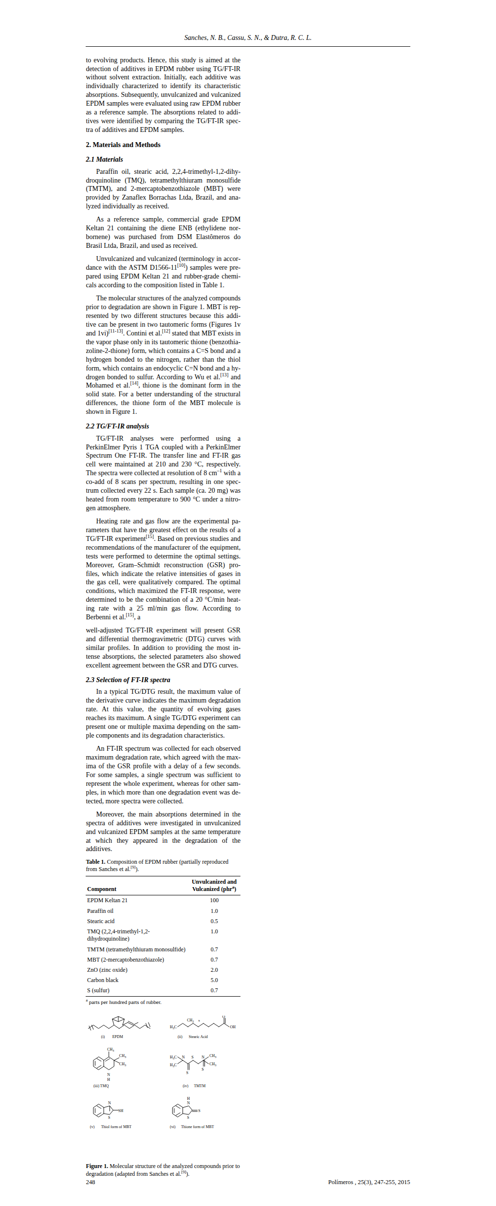Sanches, N. B., Cassu, S. N., & Dutra, R. C. L.
to evolving products. Hence, this study is aimed at the detection of additives in EPDM rubber using TG/FT-IR without solvent extraction. Initially, each additive was individually characterized to identify its characteristic absorptions. Subsequently, unvulcanized and vulcanized EPDM samples were evaluated using raw EPDM rubber as a reference sample. The absorptions related to additives were identified by comparing the TG/FT-IR spectra of additives and EPDM samples.
2. Materials and Methods
2.1 Materials
Paraffin oil, stearic acid, 2,2,4-trimethyl-1,2-dihydroquinoline (TMQ), tetramethylthiuram monosulfide (TMTM), and 2-mercaptobenzothiazole (MBT) were provided by Zanaflex Borrachas Ltda, Brazil, and analyzed individually as received.
As a reference sample, commercial grade EPDM Keltan 21 containing the diene ENB (ethylidene norbornene) was purchased from DSM Elastômeros do Brasil Ltda, Brazil, and used as received.
Unvulcanized and vulcanized (terminology in accordance with the ASTM D1566-11[10]) samples were prepared using EPDM Keltan 21 and rubber-grade chemicals according to the composition listed in Table 1.
The molecular structures of the analyzed compounds prior to degradation are shown in Figure 1. MBT is represented by two different structures because this additive can be present in two tautomeric forms (Figures 1v and 1vi)[11-13]. Contini et al.[12] stated that MBT exists in the vapor phase only in its tautomeric thione (benzothiazoline-2-thione) form, which contains a C=S bond and a hydrogen bonded to the nitrogen, rather than the thiol form, which contains an endocyclic C=N bond and a hydrogen bonded to sulfur. According to Wu et al.[13] and Mohamed et al.[14], thione is the dominant form in the solid state. For a better understanding of the structural differences, the thione form of the MBT molecule is shown in Figure 1.
2.2 TG/FT-IR analysis
TG/FT-IR analyses were performed using a PerkinElmer Pyris 1 TGA coupled with a PerkinElmer Spectrum One FT-IR. The transfer line and FT-IR gas cell were maintained at 210 and 230 °C, respectively. The spectra were collected at resolution of 8 cm–1 with a co-add of 8 scans per spectrum, resulting in one spectrum collected every 22 s. Each sample (ca. 20 mg) was heated from room temperature to 900 °C under a nitrogen atmosphere.
Heating rate and gas flow are the experimental parameters that have the greatest effect on the results of a TG/FT-IR experiment[15]. Based on previous studies and recommendations of the manufacturer of the equipment, tests were performed to determine the optimal settings. Moreover, Gram–Schmidt reconstruction (GSR) profiles, which indicate the relative intensities of gases in the gas cell, were qualitatively compared. The optimal conditions, which maximized the FT-IR response, were determined to be the combination of a 20 °C/min heating rate with a 25 ml/min gas flow. According to Berbenni et al.[15], a
well-adjusted TG/FT-IR experiment will present GSR and differential thermogravimetric (DTG) curves with similar profiles. In addition to providing the most intense absorptions, the selected parameters also showed excellent agreement between the GSR and DTG curves.
2.3 Selection of FT-IR spectra
In a typical TG/DTG result, the maximum value of the derivative curve indicates the maximum degradation rate. At this value, the quantity of evolving gases reaches its maximum. A single TG/DTG experiment can present one or multiple maxima depending on the sample components and its degradation characteristics.
An FT-IR spectrum was collected for each observed maximum degradation rate, which agreed with the maxima of the GSR profile with a delay of a few seconds. For some samples, a single spectrum was sufficient to represent the whole experiment, whereas for other samples, in which more than one degradation event was detected, more spectra were collected.
Moreover, the main absorptions determined in the spectra of additives were investigated in unvulcanized and vulcanized EPDM samples at the same temperature at which they appeared in the degradation of the additives.
Table 1. Composition of EPDM rubber (partially reproduced from Sanches et al.[9]).
| Component | Unvulcanized and Vulcanized (phr a ) |
| --- | --- |
| EPDM Keltan 21 | 100 |
| Paraffin oil | 1.0 |
| Stearic acid | 0.5 |
| TMQ (2,2,4-trimethyl-1,2-dihydroquinoline) | 1.0 |
| TMTM (tetramethylthiuram monosulfide) | 0.7 |
| MBT (2-mercaptobenzothiazole) | 0.7 |
| ZnO (zinc oxide) | 2.0 |
| Carbon black | 5.0 |
| S (sulfur) | 0.7 |
a parts per hundred parts of rubber.
(i) EPDM H3C CH2 x O OH (ii) Stearic Acid CH3 CH3 CH3 N H (iii) TMQ H3C H3C N S S N S CH3 CH3 (iv) TMTM N S SH (v) Thiol form of MBT N H S S (vi) Thione form of MBT
Figure 1. Molecular structure of the analyzed compounds prior to degradation (adapted from Sanches et al.[9]).
248
Polímeros , 25(3), 247-255, 2015